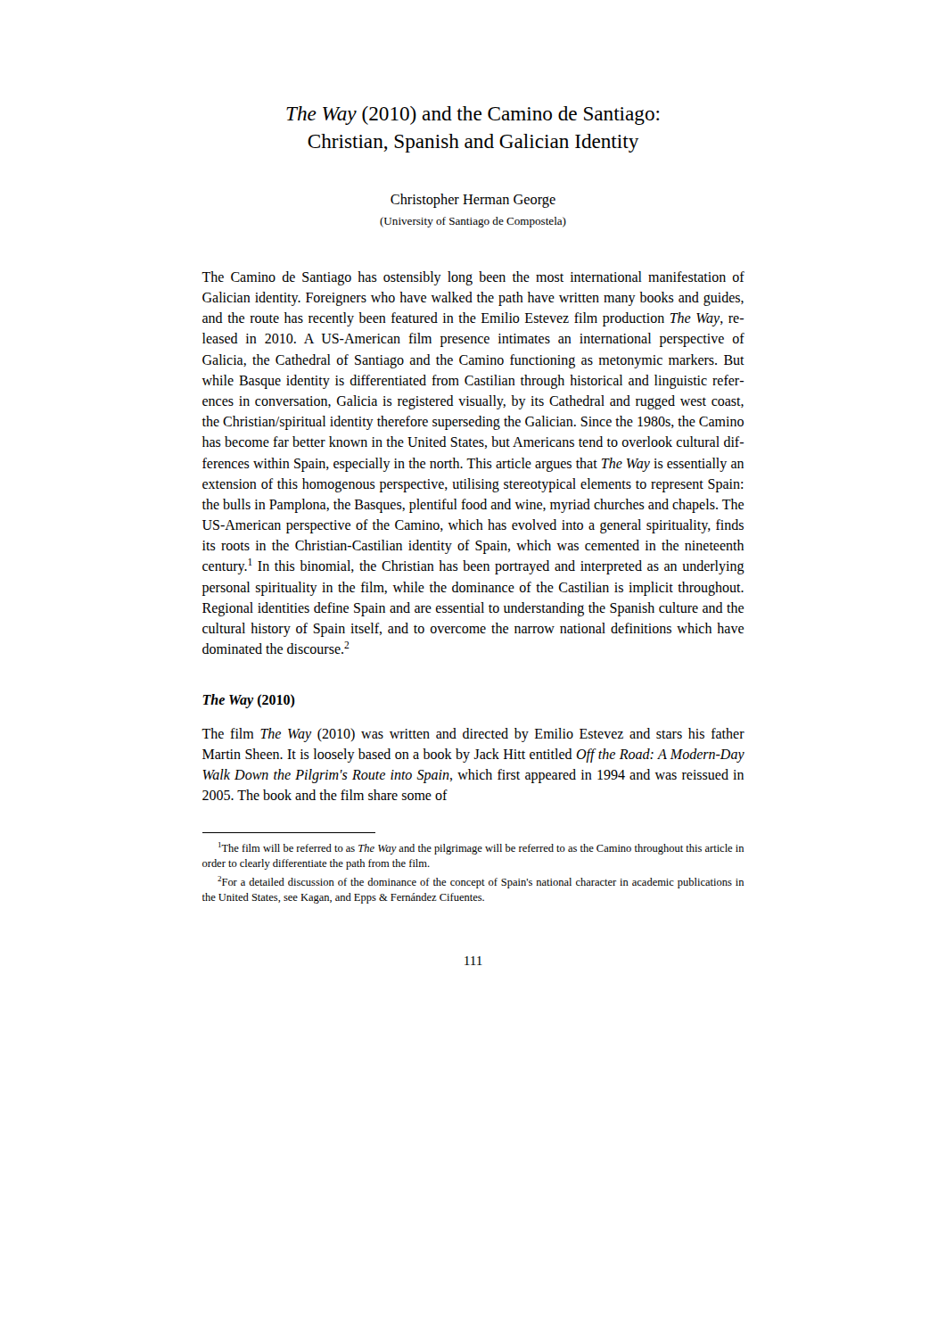The Way (2010) and the Camino de Santiago:
Christian, Spanish and Galician Identity
Christopher Herman George
(University of Santiago de Compostela)
The Camino de Santiago has ostensibly long been the most international manifestation of Galician identity. Foreigners who have walked the path have written many books and guides, and the route has recently been featured in the Emilio Estevez film production The Way, released in 2010. A US-American film presence intimates an international perspective of Galicia, the Cathedral of Santiago and the Camino functioning as metonymic markers. But while Basque identity is differentiated from Castilian through historical and linguistic references in conversation, Galicia is registered visually, by its Cathedral and rugged west coast, the Christian/spiritual identity therefore superseding the Galician. Since the 1980s, the Camino has become far better known in the United States, but Americans tend to overlook cultural differences within Spain, especially in the north. This article argues that The Way is essentially an extension of this homogenous perspective, utilising stereotypical elements to represent Spain: the bulls in Pamplona, the Basques, plentiful food and wine, myriad churches and chapels. The US-American perspective of the Camino, which has evolved into a general spirituality, finds its roots in the Christian-Castilian identity of Spain, which was cemented in the nineteenth century.1 In this binomial, the Christian has been portrayed and interpreted as an underlying personal spirituality in the film, while the dominance of the Castilian is implicit throughout. Regional identities define Spain and are essential to understanding the Spanish culture and the cultural history of Spain itself, and to overcome the narrow national definitions which have dominated the discourse.2
The Way (2010)
The film The Way (2010) was written and directed by Emilio Estevez and stars his father Martin Sheen. It is loosely based on a book by Jack Hitt entitled Off the Road: A Modern-Day Walk Down the Pilgrim's Route into Spain, which first appeared in 1994 and was reissued in 2005. The book and the film share some of
1The film will be referred to as The Way and the pilgrimage will be referred to as the Camino throughout this article in order to clearly differentiate the path from the film.
2For a detailed discussion of the dominance of the concept of Spain's national character in academic publications in the United States, see Kagan, and Epps & Fernández Cifuentes.
111